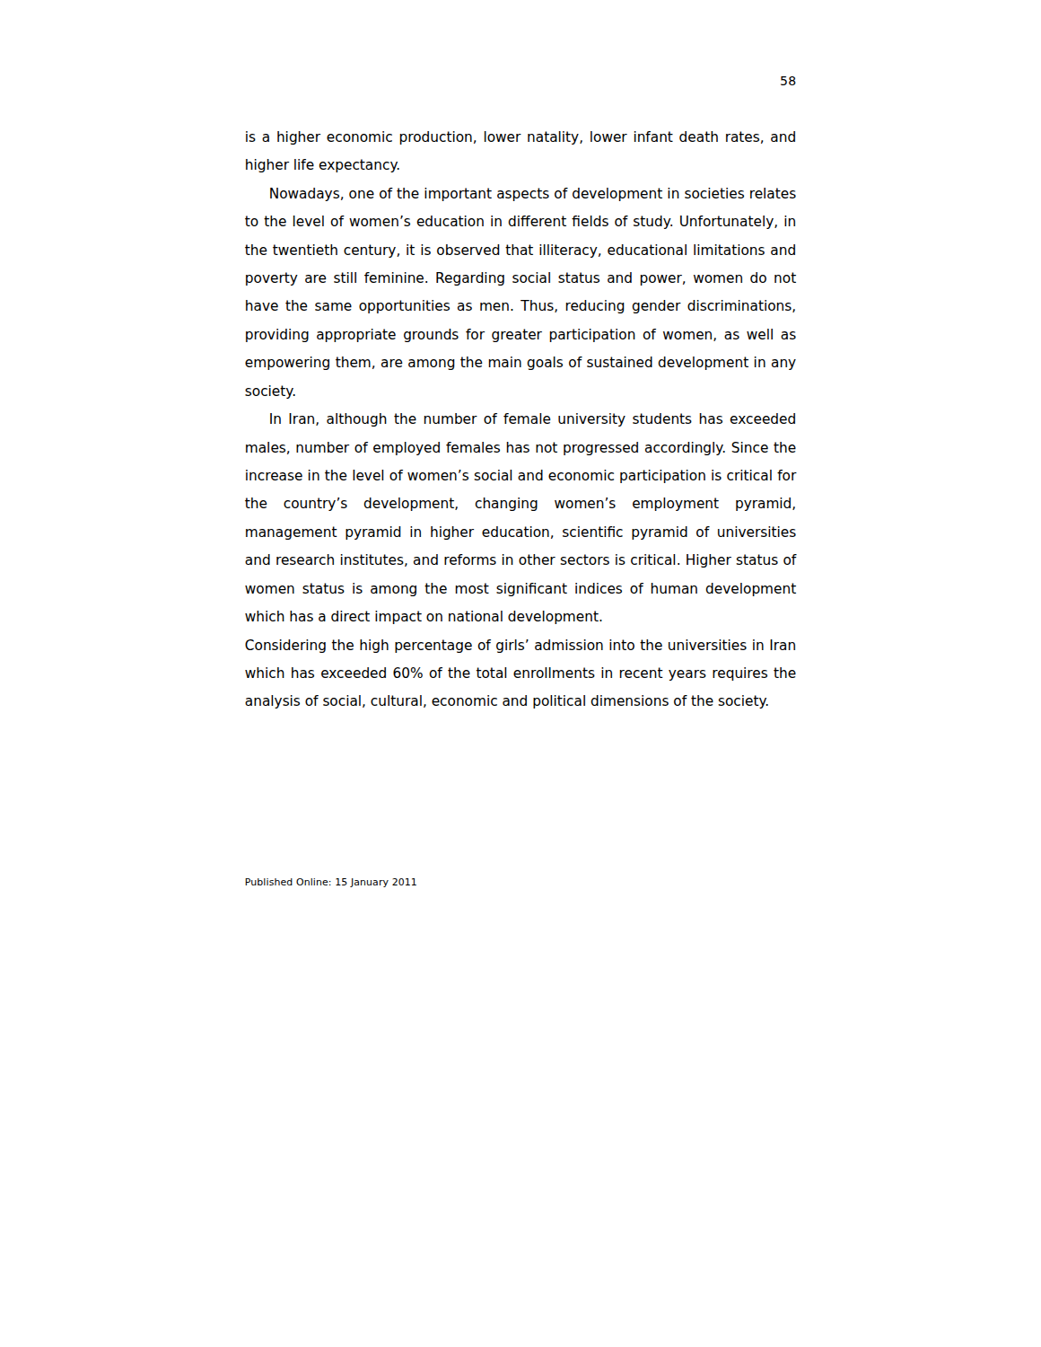58
is a higher economic production, lower natality, lower infant death rates, and higher life expectancy.
Nowadays, one of the important aspects of development in societies relates to the level of women’s education in different fields of study. Unfortunately, in the twentieth century, it is observed that illiteracy, educational limitations and poverty are still feminine. Regarding social status and power, women do not have the same opportunities as men. Thus, reducing gender discriminations, providing appropriate grounds for greater participation of women, as well as empowering them, are among the main goals of sustained development in any society.
In Iran, although the number of female university students has exceeded males, number of employed females has not progressed accordingly. Since the increase in the level of women’s social and economic participation is critical for the country’s development, changing women’s employment pyramid, management pyramid in higher education, scientific pyramid of universities and research institutes, and reforms in other sectors is critical. Higher status of women status is among the most significant indices of human development which has a direct impact on national development.
Considering the high percentage of girls’ admission into the universities in Iran which has exceeded 60% of the total enrollments in recent years requires the analysis of social, cultural, economic and political dimensions of the society.
Published Online: 15 January 2011